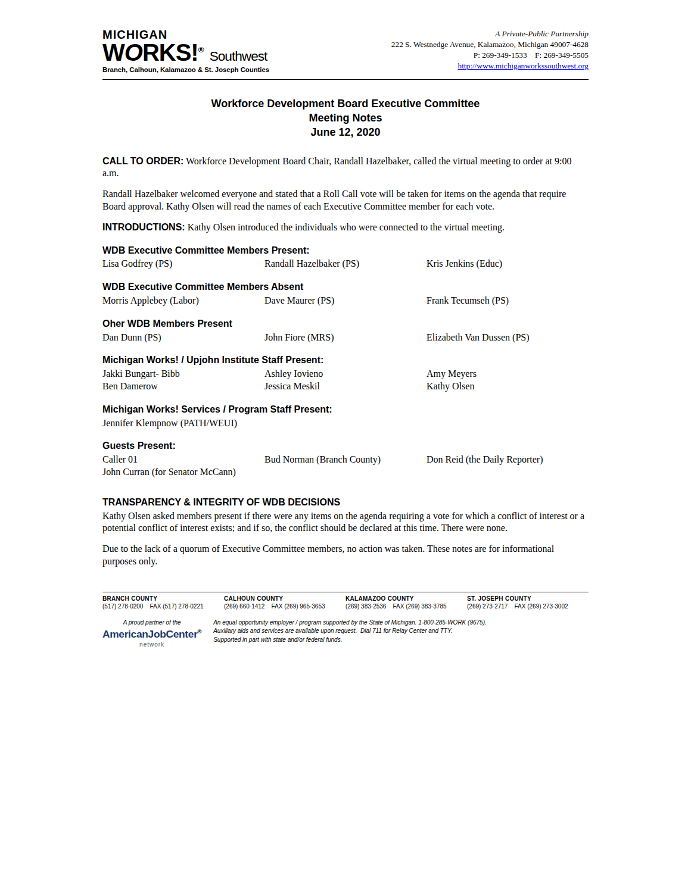MICHIGAN
WORKS!® Southwest
Branch, Calhoun, Kalamazoo & St. Joseph Counties
A Private-Public Partnership
222 S. Westnedge Avenue, Kalamazoo, Michigan 49007-4628
P: 269-349-1533 F: 269-349-5505
http://www.michiganworkssouthwest.org
Workforce Development Board Executive Committee
Meeting Notes
June 12, 2020
CALL TO ORDER: Workforce Development Board Chair, Randall Hazelbaker, called the virtual meeting to order at 9:00 a.m.
Randall Hazelbaker welcomed everyone and stated that a Roll Call vote will be taken for items on the agenda that require Board approval. Kathy Olsen will read the names of each Executive Committee member for each vote.
INTRODUCTIONS: Kathy Olsen introduced the individuals who were connected to the virtual meeting.
WDB Executive Committee Members Present:
| Lisa Godfrey (PS) | Randall Hazelbaker (PS) | Kris Jenkins (Educ) |
WDB Executive Committee Members Absent
| Morris Applebey (Labor) | Dave Maurer (PS) | Frank Tecumseh (PS) |
Oher WDB Members Present
| Dan Dunn (PS) | John Fiore (MRS) | Elizabeth Van Dussen (PS) |
Michigan Works! / Upjohn Institute Staff Present:
| Jakki Bungart- Bibb | Ashley Iovieno | Amy Meyers |
| Ben Damerow | Jessica Meskil | Kathy Olsen |
Michigan Works! Services / Program Staff Present:
Jennifer Klempnow (PATH/WEUI)
Guests Present:
| Caller 01 John Curran (for Senator McCann) | Bud Norman (Branch County) | Don Reid (the Daily Reporter) |
TRANSPARENCY & INTEGRITY OF WDB DECISIONS
Kathy Olsen asked members present if there were any items on the agenda requiring a vote for which a conflict of interest or a potential conflict of interest exists; and if so, the conflict should be declared at this time. There were none.
Due to the lack of a quorum of Executive Committee members, no action was taken. These notes are for informational purposes only.
| BRANCH COUNTY (517) 278-0200 FAX (517) 278-0221 | CALHOUN COUNTY (269) 660-1412 FAX (269) 965-3653 | KALAMAZOO COUNTY (269) 383-2536 FAX (269) 383-3785 | ST. JOSEPH COUNTY (269) 273-2717 FAX (269) 273-3002 |
A proud partner of the
American Job Center®
network
An equal opportunity employer / program supported by the State of Michigan. 1-800-285-WORK (9675).
Auxiliary aids and services are available upon request. Dial 711 for Relay Center and TTY.
Supported in part with state and/or federal funds.